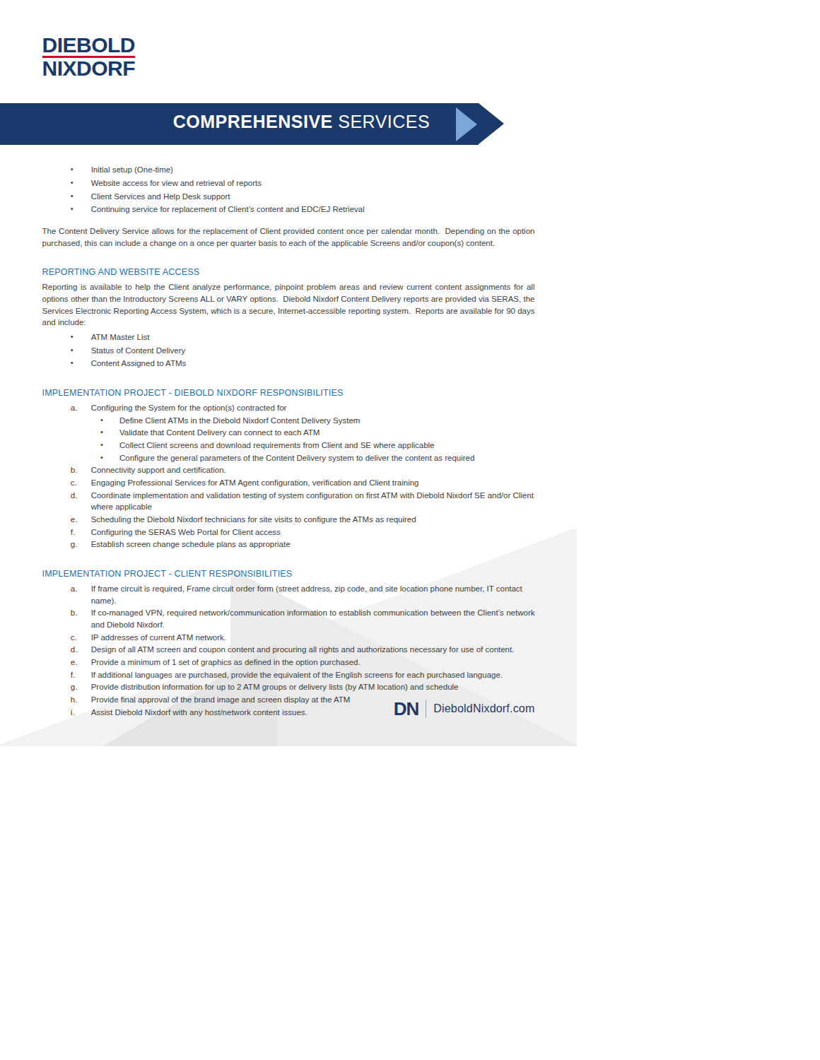DIEBOLD
NIXDORF
COMPREHENSIVE SERVICES
Initial setup (One-time)
Website access for view and retrieval of reports
Client Services and Help Desk support
Continuing service for replacement of Client’s content and EDC/EJ Retrieval
The Content Delivery Service allows for the replacement of Client provided content once per calendar month. Depending on the option purchased, this can include a change on a once per quarter basis to each of the applicable Screens and/or coupon(s) content.
REPORTING AND WEBSITE ACCESS
Reporting is available to help the Client analyze performance, pinpoint problem areas and review current content assignments for all options other than the Introductory Screens ALL or VARY options. Diebold Nixdorf Content Delivery reports are provided via SERAS, the Services Electronic Reporting Access System, which is a secure, Internet-accessible reporting system. Reports are available for 90 days and include:
ATM Master List
Status of Content Delivery
Content Assigned to ATMs
IMPLEMENTATION PROJECT - DIEBOLD NIXDORF RESPONSIBILITIES
Configuring the System for the option(s) contracted for
Define Client ATMs in the Diebold Nixdorf Content Delivery System
Validate that Content Delivery can connect to each ATM
Collect Client screens and download requirements from Client and SE where applicable
Configure the general parameters of the Content Delivery system to deliver the content as required
Connectivity support and certification.
Engaging Professional Services for ATM Agent configuration, verification and Client training
Coordinate implementation and validation testing of system configuration on first ATM with Diebold Nixdorf SE and/or Client where applicable
Scheduling the Diebold Nixdorf technicians for site visits to configure the ATMs as required
Configuring the SERAS Web Portal for Client access
Establish screen change schedule plans as appropriate
IMPLEMENTATION PROJECT - CLIENT RESPONSIBILITIES
If frame circuit is required, Frame circuit order form (street address, zip code, and site location phone number, IT contact name).
If co-managed VPN, required network/communication information to establish communication between the Client’s network and Diebold Nixdorf.
IP addresses of current ATM network.
Design of all ATM screen and coupon content and procuring all rights and authorizations necessary for use of content.
Provide a minimum of 1 set of graphics as defined in the option purchased.
If additional languages are purchased, provide the equivalent of the English screens for each purchased language.
Provide distribution information for up to 2 ATM groups or delivery lists (by ATM location) and schedule
Provide final approval of the brand image and screen display at the ATM
Assist Diebold Nixdorf with any host/network content issues.
DN DieboldNixdorf.com